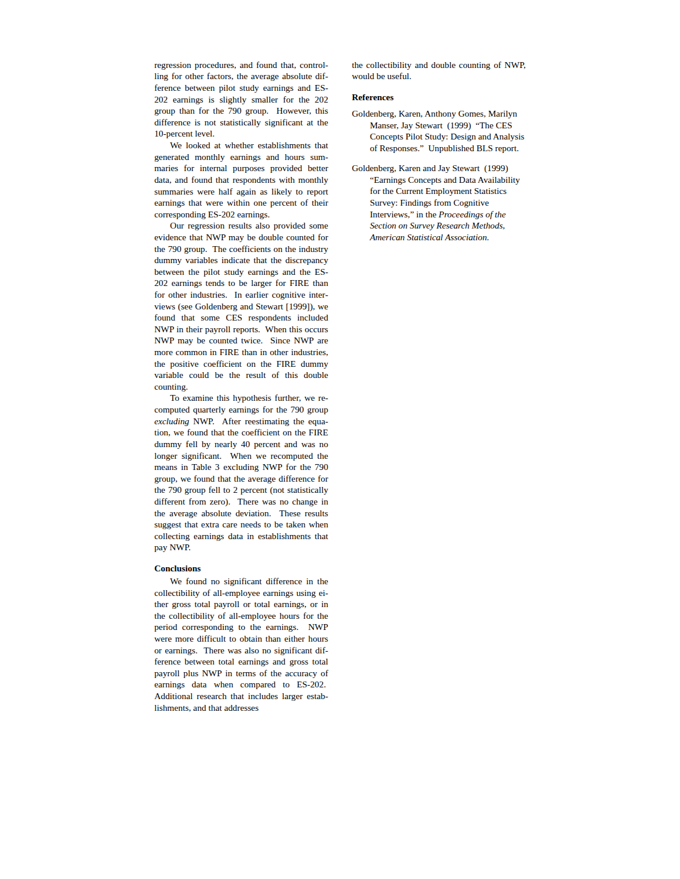regression procedures, and found that, controlling for other factors, the average absolute difference between pilot study earnings and ES-202 earnings is slightly smaller for the 202 group than for the 790 group. However, this difference is not statistically significant at the 10-percent level.
We looked at whether establishments that generated monthly earnings and hours summaries for internal purposes provided better data, and found that respondents with monthly summaries were half again as likely to report earnings that were within one percent of their corresponding ES-202 earnings.
Our regression results also provided some evidence that NWP may be double counted for the 790 group. The coefficients on the industry dummy variables indicate that the discrepancy between the pilot study earnings and the ES-202 earnings tends to be larger for FIRE than for other industries. In earlier cognitive interviews (see Goldenberg and Stewart [1999]), we found that some CES respondents included NWP in their payroll reports. When this occurs NWP may be counted twice. Since NWP are more common in FIRE than in other industries, the positive coefficient on the FIRE dummy variable could be the result of this double counting.
To examine this hypothesis further, we recomputed quarterly earnings for the 790 group excluding NWP. After reestimating the equation, we found that the coefficient on the FIRE dummy fell by nearly 40 percent and was no longer significant. When we recomputed the means in Table 3 excluding NWP for the 790 group, we found that the average difference for the 790 group fell to 2 percent (not statistically different from zero). There was no change in the average absolute deviation. These results suggest that extra care needs to be taken when collecting earnings data in establishments that pay NWP.
Conclusions
We found no significant difference in the collectibility of all-employee earnings using either gross total payroll or total earnings, or in the collectibility of all-employee hours for the period corresponding to the earnings. NWP were more difficult to obtain than either hours or earnings. There was also no significant difference between total earnings and gross total payroll plus NWP in terms of the accuracy of earnings data when compared to ES-202. Additional research that includes larger establishments, and that addresses
the collectibility and double counting of NWP, would be useful.
References
Goldenberg, Karen, Anthony Gomes, Marilyn Manser, Jay Stewart (1999) “The CES Concepts Pilot Study: Design and Analysis of Responses.” Unpublished BLS report.
Goldenberg, Karen and Jay Stewart (1999) “Earnings Concepts and Data Availability for the Current Employment Statistics Survey: Findings from Cognitive Interviews,” in the Proceedings of the Section on Survey Research Methods, American Statistical Association.